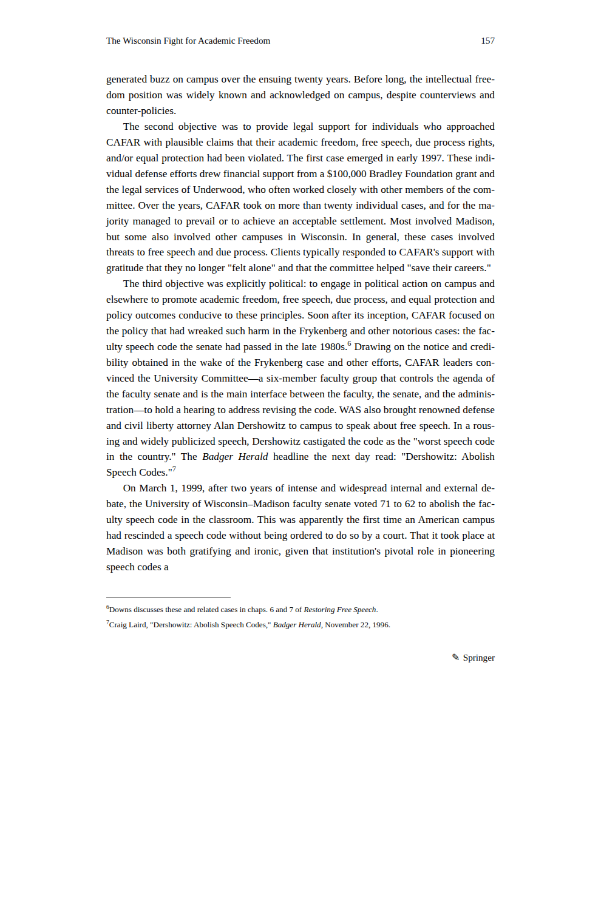The Wisconsin Fight for Academic Freedom 157
generated buzz on campus over the ensuing twenty years. Before long, the intellectual freedom position was widely known and acknowledged on campus, despite counterviews and counter-policies.
The second objective was to provide legal support for individuals who approached CAFAR with plausible claims that their academic freedom, free speech, due process rights, and/or equal protection had been violated. The first case emerged in early 1997. These individual defense efforts drew financial support from a $100,000 Bradley Foundation grant and the legal services of Underwood, who often worked closely with other members of the committee. Over the years, CAFAR took on more than twenty individual cases, and for the majority managed to prevail or to achieve an acceptable settlement. Most involved Madison, but some also involved other campuses in Wisconsin. In general, these cases involved threats to free speech and due process. Clients typically responded to CAFAR's support with gratitude that they no longer "felt alone" and that the committee helped "save their careers."
The third objective was explicitly political: to engage in political action on campus and elsewhere to promote academic freedom, free speech, due process, and equal protection and policy outcomes conducive to these principles. Soon after its inception, CAFAR focused on the policy that had wreaked such harm in the Frykenberg and other notorious cases: the faculty speech code the senate had passed in the late 1980s.6 Drawing on the notice and credibility obtained in the wake of the Frykenberg case and other efforts, CAFAR leaders convinced the University Committee—a six-member faculty group that controls the agenda of the faculty senate and is the main interface between the faculty, the senate, and the administration—to hold a hearing to address revising the code. WAS also brought renowned defense and civil liberty attorney Alan Dershowitz to campus to speak about free speech. In a rousing and widely publicized speech, Dershowitz castigated the code as the "worst speech code in the country." The Badger Herald headline the next day read: "Dershowitz: Abolish Speech Codes."7
On March 1, 1999, after two years of intense and widespread internal and external debate, the University of Wisconsin–Madison faculty senate voted 71 to 62 to abolish the faculty speech code in the classroom. This was apparently the first time an American campus had rescinded a speech code without being ordered to do so by a court. That it took place at Madison was both gratifying and ironic, given that institution's pivotal role in pioneering speech codes a
6Downs discusses these and related cases in chaps. 6 and 7 of Restoring Free Speech.
7Craig Laird, "Dershowitz: Abolish Speech Codes," Badger Herald, November 22, 1996.
✎Springer